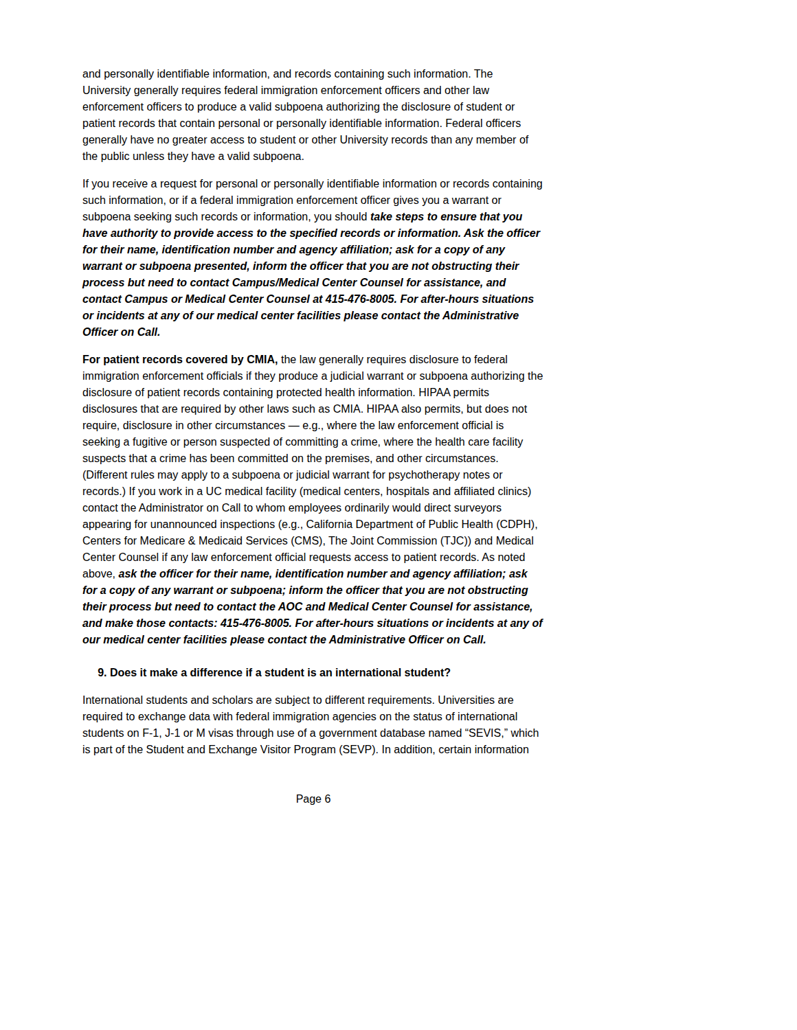and personally identifiable information, and records containing such information. The University generally requires federal immigration enforcement officers and other law enforcement officers to produce a valid subpoena authorizing the disclosure of student or patient records that contain personal or personally identifiable information. Federal officers generally have no greater access to student or other University records than any member of the public unless they have a valid subpoena.
If you receive a request for personal or personally identifiable information or records containing such information, or if a federal immigration enforcement officer gives you a warrant or subpoena seeking such records or information, you should take steps to ensure that you have authority to provide access to the specified records or information. Ask the officer for their name, identification number and agency affiliation; ask for a copy of any warrant or subpoena presented, inform the officer that you are not obstructing their process but need to contact Campus/Medical Center Counsel for assistance, and contact Campus or Medical Center Counsel at 415-476-8005. For after-hours situations or incidents at any of our medical center facilities please contact the Administrative Officer on Call.
For patient records covered by CMIA, the law generally requires disclosure to federal immigration enforcement officials if they produce a judicial warrant or subpoena authorizing the disclosure of patient records containing protected health information. HIPAA permits disclosures that are required by other laws such as CMIA. HIPAA also permits, but does not require, disclosure in other circumstances — e.g., where the law enforcement official is seeking a fugitive or person suspected of committing a crime, where the health care facility suspects that a crime has been committed on the premises, and other circumstances. (Different rules may apply to a subpoena or judicial warrant for psychotherapy notes or records.) If you work in a UC medical facility (medical centers, hospitals and affiliated clinics) contact the Administrator on Call to whom employees ordinarily would direct surveyors appearing for unannounced inspections (e.g., California Department of Public Health (CDPH), Centers for Medicare & Medicaid Services (CMS), The Joint Commission (TJC)) and Medical Center Counsel if any law enforcement official requests access to patient records. As noted above, ask the officer for their name, identification number and agency affiliation; ask for a copy of any warrant or subpoena; inform the officer that you are not obstructing their process but need to contact the AOC and Medical Center Counsel for assistance, and make those contacts: 415-476-8005. For after-hours situations or incidents at any of our medical center facilities please contact the Administrative Officer on Call.
Does it make a difference if a student is an international student?
International students and scholars are subject to different requirements. Universities are required to exchange data with federal immigration agencies on the status of international students on F-1, J-1 or M visas through use of a government database named “SEVIS,” which is part of the Student and Exchange Visitor Program (SEVP). In addition, certain information
Page 6